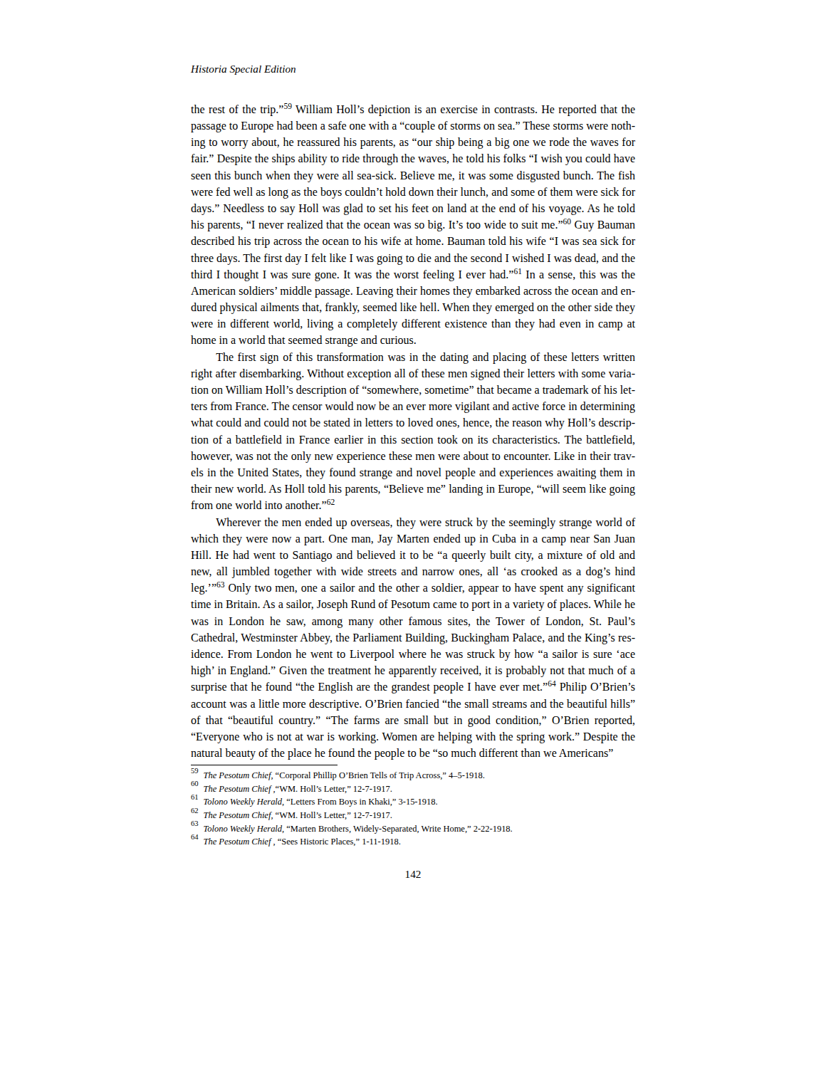Historia Special Edition
the rest of the trip.”59 William Holl’s depiction is an exercise in contrasts. He reported that the passage to Europe had been a safe one with a “couple of storms on sea.” These storms were nothing to worry about, he reassured his parents, as “our ship being a big one we rode the waves for fair.” Despite the ships ability to ride through the waves, he told his folks “I wish you could have seen this bunch when they were all sea-sick. Believe me, it was some disgusted bunch. The fish were fed well as long as the boys couldn’t hold down their lunch, and some of them were sick for days.” Needless to say Holl was glad to set his feet on land at the end of his voyage. As he told his parents, “I never realized that the ocean was so big. It’s too wide to suit me.”60 Guy Bauman described his trip across the ocean to his wife at home. Bauman told his wife “I was sea sick for three days. The first day I felt like I was going to die and the second I wished I was dead, and the third I thought I was sure gone. It was the worst feeling I ever had.”61 In a sense, this was the American soldiers’ middle passage. Leaving their homes they embarked across the ocean and endured physical ailments that, frankly, seemed like hell. When they emerged on the other side they were in different world, living a completely different existence than they had even in camp at home in a world that seemed strange and curious.
The first sign of this transformation was in the dating and placing of these letters written right after disembarking. Without exception all of these men signed their letters with some variation on William Holl’s description of “somewhere, sometime” that became a trademark of his letters from France. The censor would now be an ever more vigilant and active force in determining what could and could not be stated in letters to loved ones, hence, the reason why Holl’s description of a battlefield in France earlier in this section took on its characteristics. The battlefield, however, was not the only new experience these men were about to encounter. Like in their travels in the United States, they found strange and novel people and experiences awaiting them in their new world. As Holl told his parents, “Believe me” landing in Europe, “will seem like going from one world into another.”62
Wherever the men ended up overseas, they were struck by the seemingly strange world of which they were now a part. One man, Jay Marten ended up in Cuba in a camp near San Juan Hill. He had went to Santiago and believed it to be “a queerly built city, a mixture of old and new, all jumbled together with wide streets and narrow ones, all ‘as crooked as a dog’s hind leg.’”63 Only two men, one a sailor and the other a soldier, appear to have spent any significant time in Britain. As a sailor, Joseph Rund of Pesotum came to port in a variety of places. While he was in London he saw, among many other famous sites, the Tower of London, St. Paul’s Cathedral, Westminster Abbey, the Parliament Building, Buckingham Palace, and the King’s residence. From London he went to Liverpool where he was struck by how “a sailor is sure ‘ace high’ in England.” Given the treatment he apparently received, it is probably not that much of a surprise that he found “the English are the grandest people I have ever met.”64 Philip O’Brien’s account was a little more descriptive. O’Brien fancied “the small streams and the beautiful hills” of that “beautiful country.” “The farms are small but in good condition,” O’Brien reported, “Everyone who is not at war is working. Women are helping with the spring work.” Despite the natural beauty of the place he found the people to be “so much different than we Americans”
59 The Pesotum Chief, “Corporal Phillip O’Brien Tells of Trip Across,” 4–5-1918.
60 The Pesotum Chief ,“WM. Holl’s Letter,” 12-7-1917.
61 Tolono Weekly Herald, “Letters From Boys in Khaki,” 3-15-1918.
62 The Pesotum Chief, “WM. Holl’s Letter,” 12-7-1917.
63 Tolono Weekly Herald, “Marten Brothers, Widely-Separated, Write Home,” 2-22-1918.
64 The Pesotum Chief , “Sees Historic Places,” 1-11-1918.
142